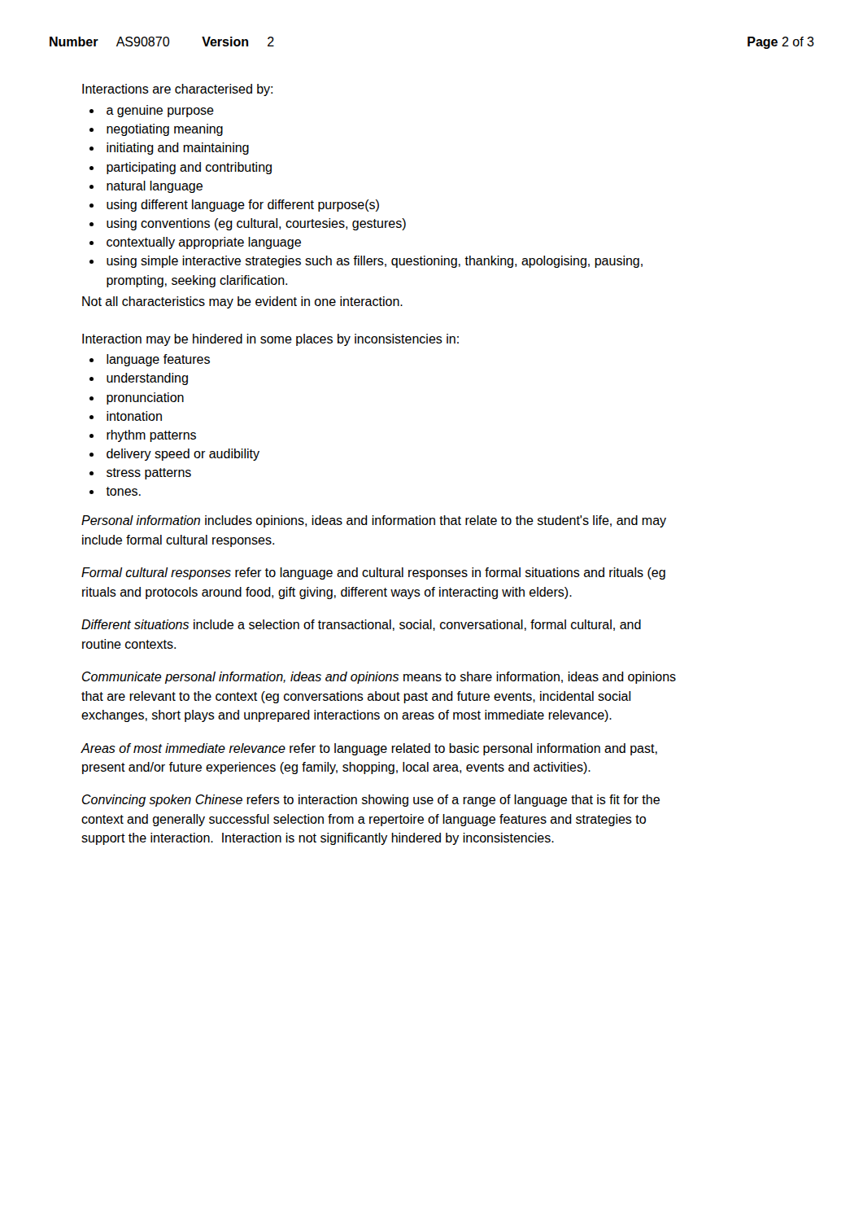Number AS90870 Version 2
Page 2 of 3
Interactions are characterised by:
a genuine purpose
negotiating meaning
initiating and maintaining
participating and contributing
natural language
using different language for different purpose(s)
using conventions (eg cultural, courtesies, gestures)
contextually appropriate language
using simple interactive strategies such as fillers, questioning, thanking, apologising, pausing, prompting, seeking clarification.
Not all characteristics may be evident in one interaction.
Interaction may be hindered in some places by inconsistencies in:
language features
understanding
pronunciation
intonation
rhythm patterns
delivery speed or audibility
stress patterns
tones.
Personal information includes opinions, ideas and information that relate to the student's life, and may include formal cultural responses.
Formal cultural responses refer to language and cultural responses in formal situations and rituals (eg rituals and protocols around food, gift giving, different ways of interacting with elders).
Different situations include a selection of transactional, social, conversational, formal cultural, and routine contexts.
Communicate personal information, ideas and opinions means to share information, ideas and opinions that are relevant to the context (eg conversations about past and future events, incidental social exchanges, short plays and unprepared interactions on areas of most immediate relevance).
Areas of most immediate relevance refer to language related to basic personal information and past, present and/or future experiences (eg family, shopping, local area, events and activities).
Convincing spoken Chinese refers to interaction showing use of a range of language that is fit for the context and generally successful selection from a repertoire of language features and strategies to support the interaction. Interaction is not significantly hindered by inconsistencies.